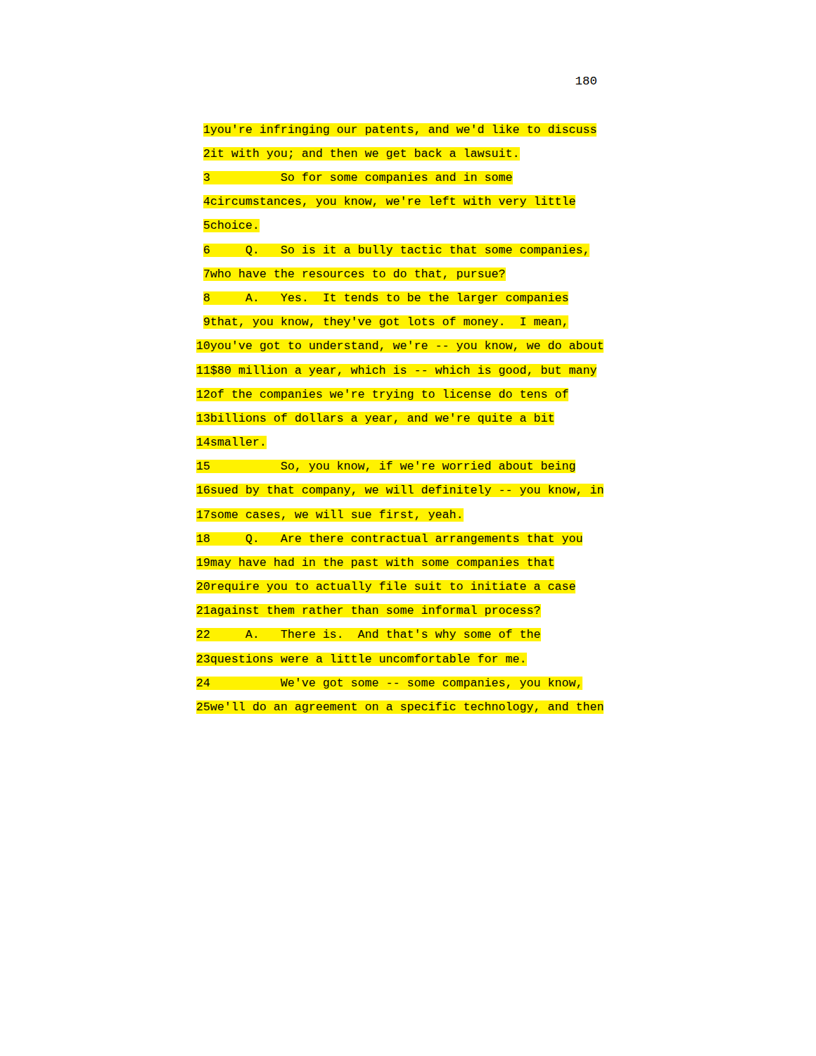180
| 1 | you're infringing our patents, and we'd like to discuss |
| 2 | it with you; and then we get back a lawsuit. |
| 3 | So for some companies and in some |
| 4 | circumstances, you know, we're left with very little |
| 5 | choice. |
| 6 | Q. So is it a bully tactic that some companies, |
| 7 | who have the resources to do that, pursue? |
| 8 | A. Yes. It tends to be the larger companies |
| 9 | that, you know, they've got lots of money. I mean, |
| 10 | you've got to understand, we're -- you know, we do about |
| 11 | $80 million a year, which is -- which is good, but many |
| 12 | of the companies we're trying to license do tens of |
| 13 | billions of dollars a year, and we're quite a bit |
| 14 | smaller. |
| 15 | So, you know, if we're worried about being |
| 16 | sued by that company, we will definitely -- you know, in |
| 17 | some cases, we will sue first, yeah. |
| 18 | Q. Are there contractual arrangements that you |
| 19 | may have had in the past with some companies that |
| 20 | require you to actually file suit to initiate a case |
| 21 | against them rather than some informal process? |
| 22 | A. There is. And that's why some of the |
| 23 | questions were a little uncomfortable for me. |
| 24 | We've got some -- some companies, you know, |
| 25 | we'll do an agreement on a specific technology, and then |